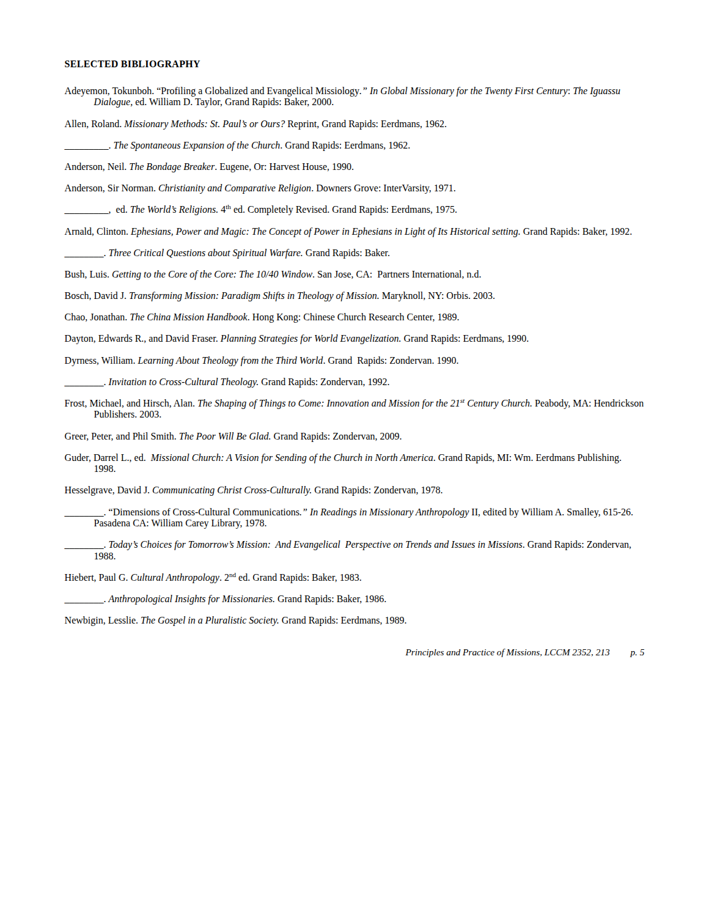SELECTED BIBLIOGRAPHY
Adeyemon, Tokunboh. “Profiling a Globalized and Evangelical Missiology.” In Global Missionary for the Twenty First Century: The Iguassu Dialogue, ed. William D. Taylor, Grand Rapids: Baker, 2000.
Allen, Roland. Missionary Methods: St. Paul’s or Ours? Reprint, Grand Rapids: Eerdmans, 1962.
_________. The Spontaneous Expansion of the Church. Grand Rapids: Eerdmans, 1962.
Anderson, Neil. The Bondage Breaker. Eugene, Or: Harvest House, 1990.
Anderson, Sir Norman. Christianity and Comparative Religion. Downers Grove: InterVarsity, 1971.
_________, ed. The World’s Religions. 4th ed. Completely Revised. Grand Rapids: Eerdmans, 1975.
Arnald, Clinton. Ephesians, Power and Magic: The Concept of Power in Ephesians in Light of Its Historical setting. Grand Rapids: Baker, 1992.
________. Three Critical Questions about Spiritual Warfare. Grand Rapids: Baker.
Bush, Luis. Getting to the Core of the Core: The 10/40 Window. San Jose, CA: Partners International, n.d.
Bosch, David J. Transforming Mission: Paradigm Shifts in Theology of Mission. Maryknoll, NY: Orbis. 2003.
Chao, Jonathan. The China Mission Handbook. Hong Kong: Chinese Church Research Center, 1989.
Dayton, Edwards R., and David Fraser. Planning Strategies for World Evangelization. Grand Rapids: Eerdmans, 1990.
Dyrness, William. Learning About Theology from the Third World. Grand Rapids: Zondervan. 1990.
________. Invitation to Cross-Cultural Theology. Grand Rapids: Zondervan, 1992.
Frost, Michael, and Hirsch, Alan. The Shaping of Things to Come: Innovation and Mission for the 21st Century Church. Peabody, MA: Hendrickson Publishers. 2003.
Greer, Peter, and Phil Smith. The Poor Will Be Glad. Grand Rapids: Zondervan, 2009.
Guder, Darrel L., ed. Missional Church: A Vision for Sending of the Church in North America. Grand Rapids, MI: Wm. Eerdmans Publishing. 1998.
Hesselgrave, David J. Communicating Christ Cross-Culturally. Grand Rapids: Zondervan, 1978.
________. “Dimensions of Cross-Cultural Communications.” In Readings in Missionary Anthropology II, edited by William A. Smalley, 615-26. Pasadena CA: William Carey Library, 1978.
________. Today’s Choices for Tomorrow’s Mission: And Evangelical Perspective on Trends and Issues in Missions. Grand Rapids: Zondervan, 1988.
Hiebert, Paul G. Cultural Anthropology. 2nd ed. Grand Rapids: Baker, 1983.
________. Anthropological Insights for Missionaries. Grand Rapids: Baker, 1986.
Newbigin, Lesslie. The Gospel in a Pluralistic Society. Grand Rapids: Eerdmans, 1989.
Principles and Practice of Missions, LCCM 2352, 213p. 5